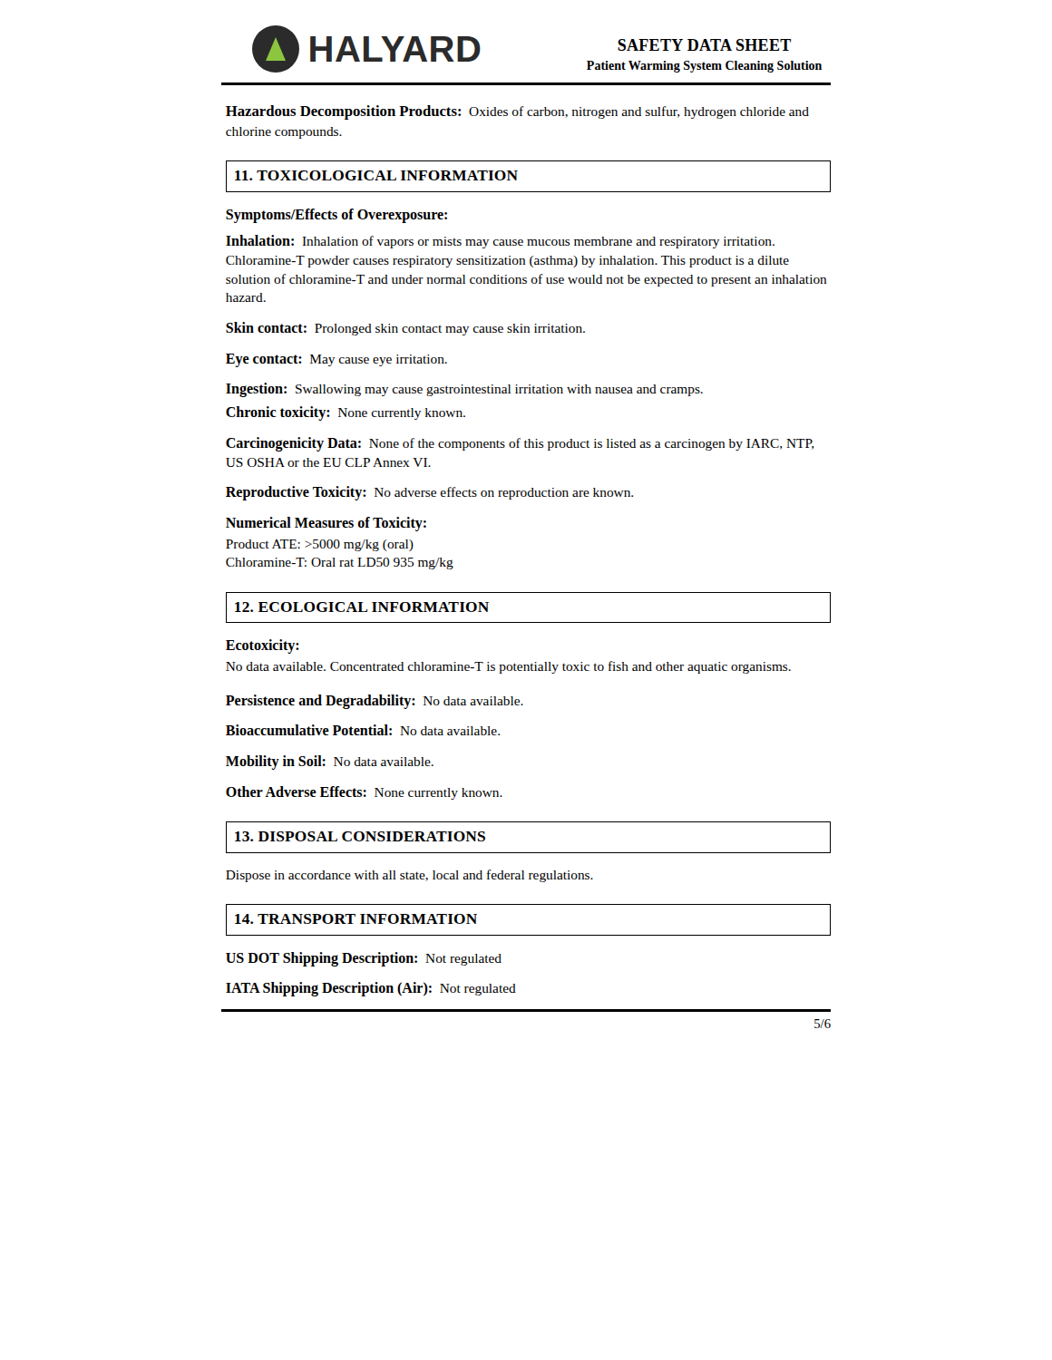HALYARD
SAFETY DATA SHEET
Patient Warming System Cleaning Solution
Hazardous Decomposition Products: Oxides of carbon, nitrogen and sulfur, hydrogen chloride and chlorine compounds.
11. TOXICOLOGICAL INFORMATION
Symptoms/Effects of Overexposure:
Inhalation: Inhalation of vapors or mists may cause mucous membrane and respiratory irritation. Chloramine-T powder causes respiratory sensitization (asthma) by inhalation. This product is a dilute solution of chloramine-T and under normal conditions of use would not be expected to present an inhalation hazard.
Skin contact: Prolonged skin contact may cause skin irritation.
Eye contact: May cause eye irritation.
Ingestion: Swallowing may cause gastrointestinal irritation with nausea and cramps.
Chronic toxicity: None currently known.
Carcinogenicity Data: None of the components of this product is listed as a carcinogen by IARC, NTP, US OSHA or the EU CLP Annex VI.
Reproductive Toxicity: No adverse effects on reproduction are known.
Numerical Measures of Toxicity:
Product ATE: >5000 mg/kg (oral)
Chloramine-T: Oral rat LD50 935 mg/kg
12. ECOLOGICAL INFORMATION
Ecotoxicity:
No data available. Concentrated chloramine-T is potentially toxic to fish and other aquatic organisms.
Persistence and Degradability: No data available.
Bioaccumulative Potential: No data available.
Mobility in Soil: No data available.
Other Adverse Effects: None currently known.
13. DISPOSAL CONSIDERATIONS
Dispose in accordance with all state, local and federal regulations.
14. TRANSPORT INFORMATION
US DOT Shipping Description: Not regulated
IATA Shipping Description (Air): Not regulated
5/6